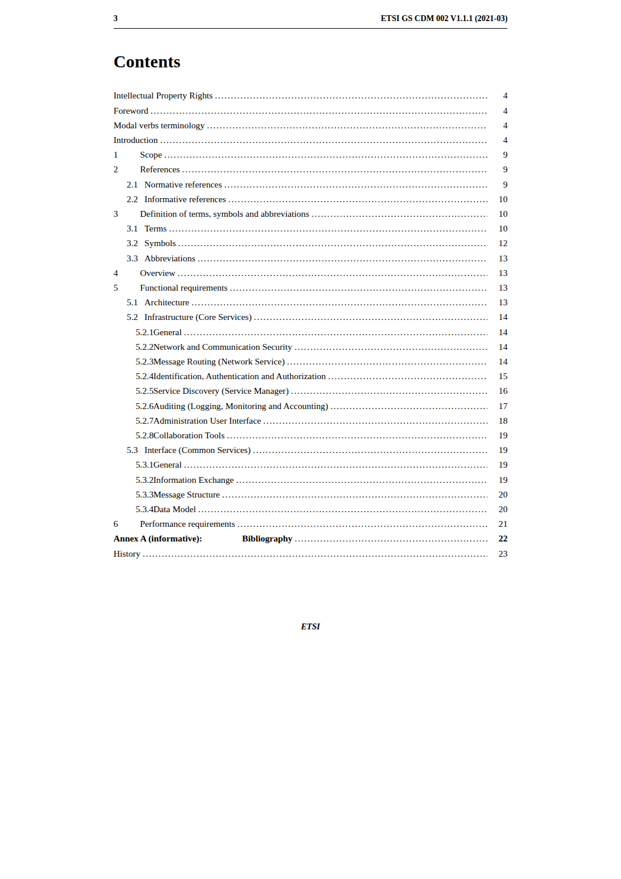3 ETSI GS CDM 002 V1.1.1 (2021-03)
Contents
Intellectual Property Rights ................................................................................................................................. 4
Foreword ............................................................................................................................................. 4
Modal verbs terminology ............................................................................................................................. 4
Introduction ......................................................................................................................................... 4
1 Scope ................................................................................................................................................. 9
2 References ......................................................................................................................................... 9
2.1 Normative references ......................................................................................................................................... 9
2.2 Informative references ....................................................................................................................................... 10
3 Definition of terms, symbols and abbreviations ................................................................................. 10
3.1 Terms ......................................................................................................................................................... 10
3.2 Symbols ..................................................................................................................................................... 12
3.3 Abbreviations ............................................................................................................................................. 13
4 Overview ........................................................................................................................................... 13
5 Functional requirements ....................................................................................................................... 13
5.1 Architecture ............................................................................................................................................... 13
5.2 Infrastructure (Core Services) ......................................................................................................................... 14
5.2.1 General ................................................................................................................................................. 14
5.2.2 Network and Communication Security ................................................................................................. 14
5.2.3 Message Routing (Network Service) ..................................................................................................... 14
5.2.4 Identification, Authentication and Authorization ................................................................................. 15
5.2.5 Service Discovery (Service Manager) ................................................................................................... 16
5.2.6 Auditing (Logging, Monitoring and Accounting) ................................................................................. 17
5.2.7 Administration User Interface ............................................................................................................. 18
5.2.8 Collaboration Tools ............................................................................................................................. 19
5.3 Interface (Common Services) ......................................................................................................................... 19
5.3.1 General ................................................................................................................................................. 19
5.3.2 Information Exchange ......................................................................................................................... 19
5.3.3 Message Structure ................................................................................................................................. 20
5.3.4 Data Model ............................................................................................................................................. 20
6 Performance requirements ................................................................................................................... 21
Annex A (informative): Bibliography ............................................................................................. 22
History ................................................................................................................................................. 23
ETSI